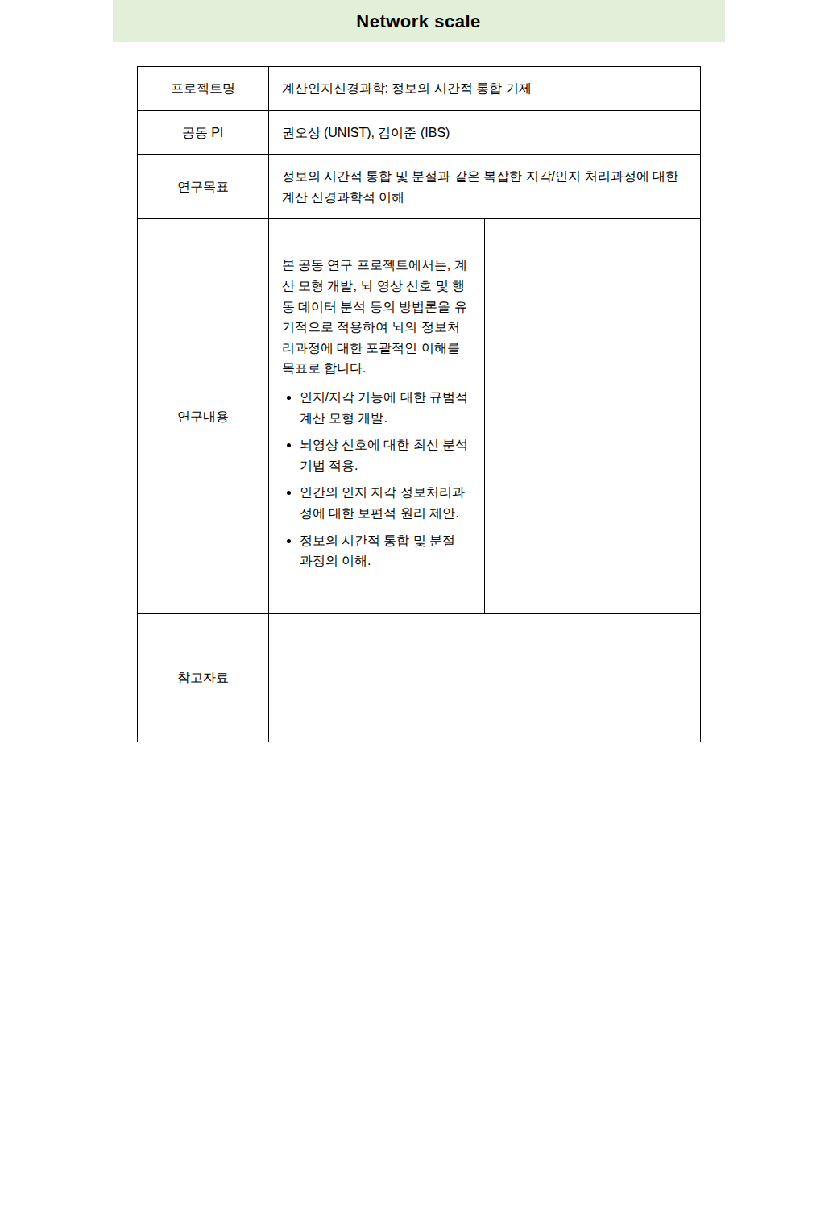Network scale
| 프로젝트명 | 계산인지신경과학: 정보의 시간적 통합 기제 |
| 공동 PI | 권오상 (UNIST), 김이준 (IBS) |
| 연구목표 | 정보의 시간적 통합 및 분절과 같은 복잡한 지각/인지 처리과정에 대한 계산 신경과학적 이해 |
| 연구내용 | 본 공동 연구 프로젝트에서는, 계산 모형 개발, 뇌 영상 신호 및 행동 데이터 분석 등의 방법론을 유기적으로 적용하여 뇌의 정보처리과정에 대한 포괄적인 이해를 목표로 합니다. 인지/지각 기능에 대한 규범적 계산 모형 개발. 뇌영상 신호에 대한 최신 분석 기법 적용. 인간의 인지 지각 정보처리과정에 대한 보편적 원리 제안. 정보의 시간적 통합 및 분절 과정의 이해. | |
| 참고자료 | |